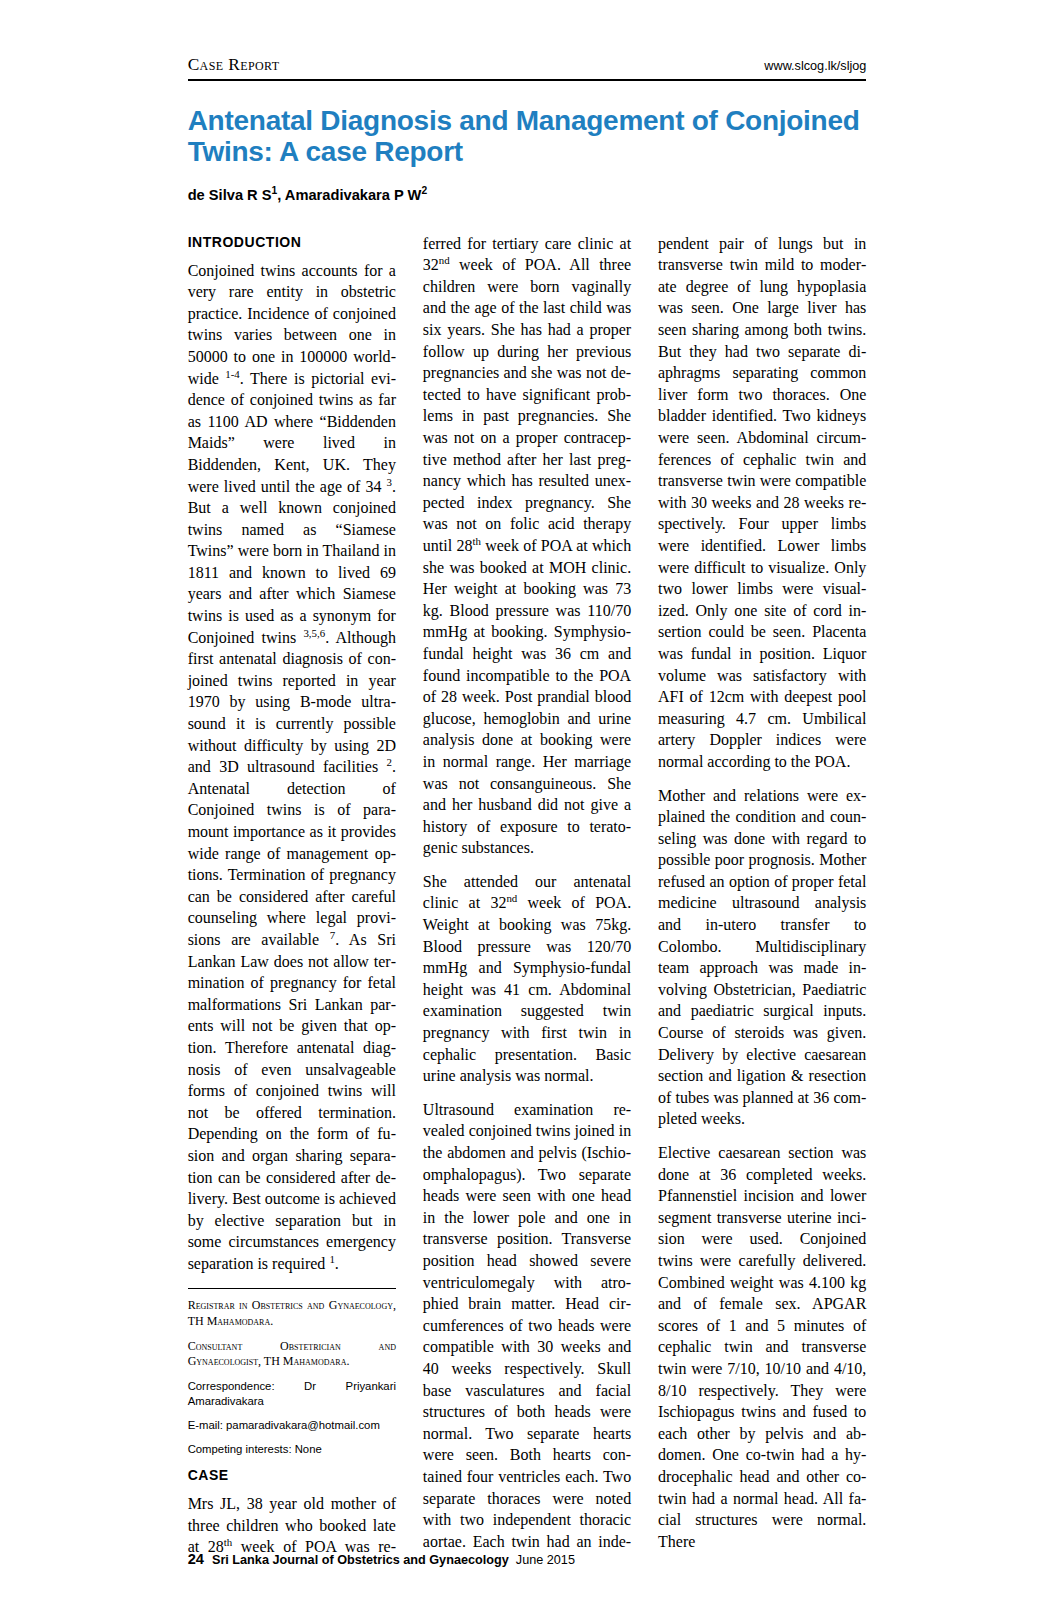Case Report
www.slcog.lk/sljog
Antenatal Diagnosis and Management of Conjoined Twins: A case Report
de Silva R S1, Amaradivakara P W2
INTRODUCTION
Conjoined twins accounts for a very rare entity in obstetric practice. Incidence of conjoined twins varies between one in 50000 to one in 100000 worldwide 1-4. There is pictorial evidence of conjoined twins as far as 1100 AD where “Biddenden Maids” were lived in Biddenden, Kent, UK. They were lived until the age of 34 3. But a well known conjoined twins named as “Siamese Twins” were born in Thailand in 1811 and known to lived 69 years and after which Siamese twins is used as a synonym for Conjoined twins 3,5,6. Although first antenatal diagnosis of conjoined twins reported in year 1970 by using B-mode ultrasound it is currently possible without difficulty by using 2D and 3D ultrasound facilities 2. Antenatal detection of Conjoined twins is of paramount importance as it provides wide range of management options. Termination of pregnancy can be considered after careful counseling where legal provisions are available 7. As Sri Lankan Law does not allow termination of pregnancy for fetal malformations Sri Lankan parents will not be given that option. Therefore antenatal diagnosis of even unsalvageable forms of conjoined twins will not be offered termination. Depending on the form of fusion and organ sharing separation can be considered after delivery. Best outcome is achieved by elective separation but in some circumstances emergency separation is required 1.
Registrar in Obstetrics and Gynaecology, TH Mahamodara.
Consultant Obstetrician and Gynaecologist, TH Mahamodara.
Correspondence: Dr Priyankari Amaradivakara
E-mail: pamaradivakara@hotmail.com
Competing interests: None
CASE
Mrs JL, 38 year old mother of three children who booked late at 28th week of POA was referred for tertiary care clinic at 32nd week of POA. All three children were born vaginally and the age of the last child was six years. She has had a proper follow up during her previous pregnancies and she was not detected to have significant problems in past pregnancies. She was not on a proper contraceptive method after her last pregnancy which has resulted unexpected index pregnancy. She was not on folic acid therapy until 28th week of POA at which she was booked at MOH clinic. Her weight at booking was 73 kg. Blood pressure was 110/70 mmHg at booking. Symphysio- fundal height was 36 cm and found incompatible to the POA of 28 week. Post prandial blood glucose, hemoglobin and urine analysis done at booking were in normal range. Her marriage was not consanguineous. She and her husband did not give a history of exposure to teratogenic substances.
She attended our antenatal clinic at 32nd week of POA. Weight at booking was 75kg. Blood pressure was 120/70 mmHg and Symphysio-fundal height was 41 cm. Abdominal examination suggested twin pregnancy with first twin in cephalic presentation. Basic urine analysis was normal.
Ultrasound examination revealed conjoined twins joined in the abdomen and pelvis (Ischio-omphalopagus). Two separate heads were seen with one head in the lower pole and one in transverse position. Transverse position head showed severe ventriculomegaly with atrophied brain matter. Head circumferences of two heads were compatible with 30 weeks and 40 weeks respectively. Skull base vasculatures and facial structures of both heads were normal. Two separate hearts were seen. Both hearts contained four ventricles each. Two separate thoraces were noted with two independent thoracic aortae. Each twin had an independent pair of lungs but in transverse twin mild to moderate degree of lung hypoplasia was seen. One large liver has seen sharing among both twins. But they had two separate diaphragms separating common liver form two thoraces. One bladder identified. Two kidneys were seen. Abdominal circumferences of cephalic twin and transverse twin were compatible with 30 weeks and 28 weeks respectively. Four upper limbs were identified. Lower limbs were difficult to visualize. Only two lower limbs were visualized. Only one site of cord insertion could be seen. Placenta was fundal in position. Liquor volume was satisfactory with AFI of 12cm with deepest pool measuring 4.7 cm. Umbilical artery Doppler indices were normal according to the POA.
Mother and relations were explained the condition and counseling was done with regard to possible poor prognosis. Mother refused an option of proper fetal medicine ultrasound analysis and in-utero transfer to Colombo. Multidisciplinary team approach was made involving Obstetrician, Paediatric and paediatric surgical inputs. Course of steroids was given. Delivery by elective caesarean section and ligation & resection of tubes was planned at 36 completed weeks.
Elective caesarean section was done at 36 completed weeks. Pfannenstiel incision and lower segment transverse uterine incision were used. Conjoined twins were carefully delivered. Combined weight was 4.100 kg and of female sex. APGAR scores of 1 and 5 minutes of cephalic twin and transverse twin were 7/10, 10/10 and 4/10, 8/10 respectively. They were Ischiopagus twins and fused to each other by pelvis and abdomen. One co-twin had a hydrocephalic head and other co-twin had a normal head. All facial structures were normal. There
24 Sri Lanka Journal of Obstetrics and Gynaecology June 2015